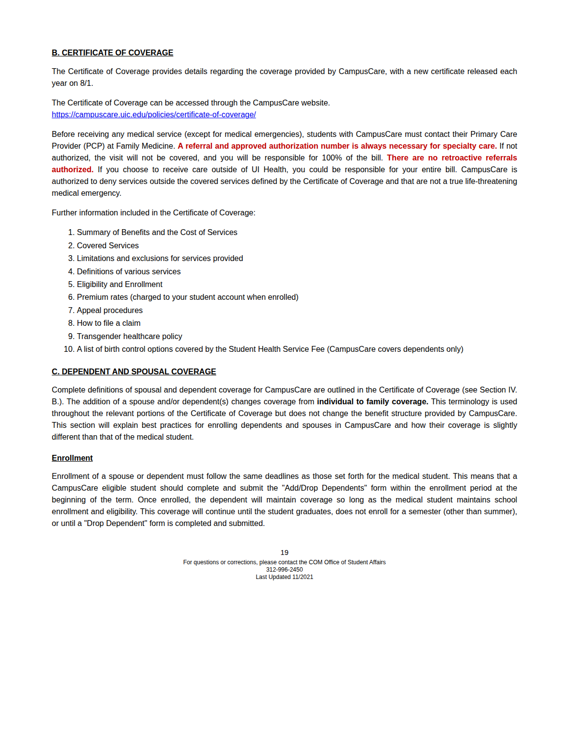B. CERTIFICATE OF COVERAGE
The Certificate of Coverage provides details regarding the coverage provided by CampusCare, with a new certificate released each year on 8/1.
The Certificate of Coverage can be accessed through the CampusCare website.
https://campuscare.uic.edu/policies/certificate-of-coverage/
Before receiving any medical service (except for medical emergencies), students with CampusCare must contact their Primary Care Provider (PCP) at Family Medicine. A referral and approved authorization number is always necessary for specialty care. If not authorized, the visit will not be covered, and you will be responsible for 100% of the bill. There are no retroactive referrals authorized. If you choose to receive care outside of UI Health, you could be responsible for your entire bill. CampusCare is authorized to deny services outside the covered services defined by the Certificate of Coverage and that are not a true life-threatening medical emergency.
Further information included in the Certificate of Coverage:
Summary of Benefits and the Cost of Services
Covered Services
Limitations and exclusions for services provided
Definitions of various services
Eligibility and Enrollment
Premium rates (charged to your student account when enrolled)
Appeal procedures
How to file a claim
Transgender healthcare policy
A list of birth control options covered by the Student Health Service Fee (CampusCare covers dependents only)
C. DEPENDENT AND SPOUSAL COVERAGE
Complete definitions of spousal and dependent coverage for CampusCare are outlined in the Certificate of Coverage (see Section IV. B.). The addition of a spouse and/or dependent(s) changes coverage from individual to family coverage. This terminology is used throughout the relevant portions of the Certificate of Coverage but does not change the benefit structure provided by CampusCare. This section will explain best practices for enrolling dependents and spouses in CampusCare and how their coverage is slightly different than that of the medical student.
Enrollment
Enrollment of a spouse or dependent must follow the same deadlines as those set forth for the medical student. This means that a CampusCare eligible student should complete and submit the "Add/Drop Dependents" form within the enrollment period at the beginning of the term. Once enrolled, the dependent will maintain coverage so long as the medical student maintains school enrollment and eligibility. This coverage will continue until the student graduates, does not enroll for a semester (other than summer), or until a "Drop Dependent" form is completed and submitted.
19
For questions or corrections, please contact the COM Office of Student Affairs
312-996-2450
Last Updated 11/2021